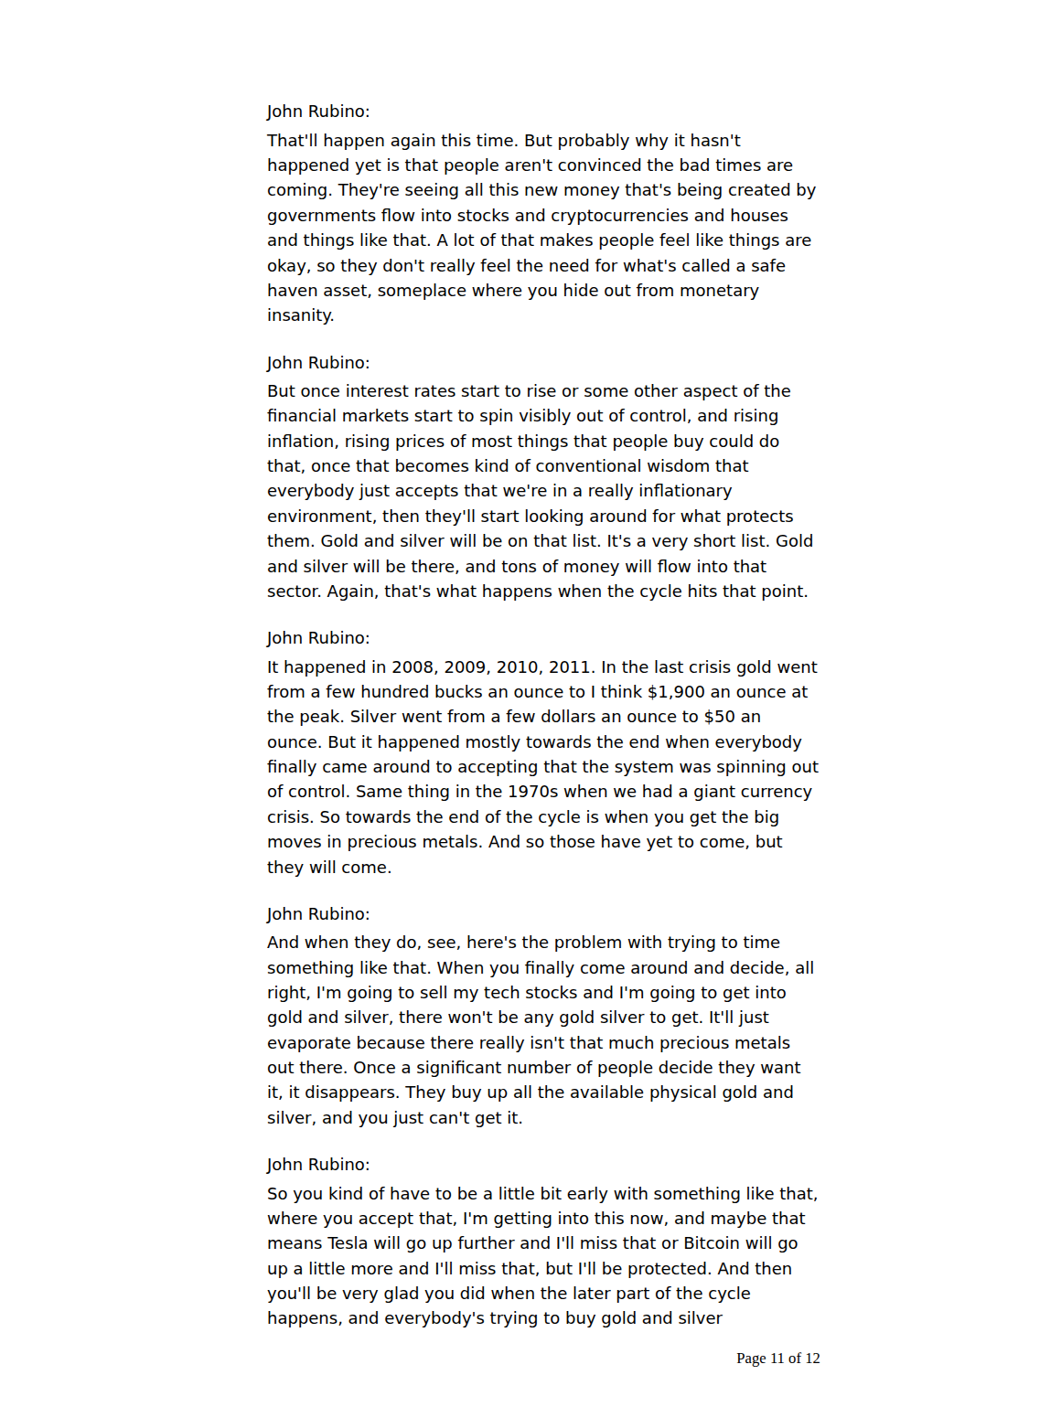John Rubino:
That'll happen again this time. But probably why it hasn't happened yet is that people aren't convinced the bad times are coming. They're seeing all this new money that's being created by governments flow into stocks and cryptocurrencies and houses and things like that. A lot of that makes people feel like things are okay, so they don't really feel the need for what's called a safe haven asset, someplace where you hide out from monetary insanity.
John Rubino:
But once interest rates start to rise or some other aspect of the financial markets start to spin visibly out of control, and rising inflation, rising prices of most things that people buy could do that, once that becomes kind of conventional wisdom that everybody just accepts that we're in a really inflationary environment, then they'll start looking around for what protects them. Gold and silver will be on that list. It's a very short list. Gold and silver will be there, and tons of money will flow into that sector. Again, that's what happens when the cycle hits that point.
John Rubino:
It happened in 2008, 2009, 2010, 2011. In the last crisis gold went from a few hundred bucks an ounce to I think $1,900 an ounce at the peak. Silver went from a few dollars an ounce to $50 an ounce. But it happened mostly towards the end when everybody finally came around to accepting that the system was spinning out of control. Same thing in the 1970s when we had a giant currency crisis. So towards the end of the cycle is when you get the big moves in precious metals. And so those have yet to come, but they will come.
John Rubino:
And when they do, see, here's the problem with trying to time something like that. When you finally come around and decide, all right, I'm going to sell my tech stocks and I'm going to get into gold and silver, there won't be any gold silver to get. It'll just evaporate because there really isn't that much precious metals out there. Once a significant number of people decide they want it, it disappears. They buy up all the available physical gold and silver, and you just can't get it.
John Rubino:
So you kind of have to be a little bit early with something like that, where you accept that, I'm getting into this now, and maybe that means Tesla will go up further and I'll miss that or Bitcoin will go up a little more and I'll miss that, but I'll be protected. And then you'll be very glad you did when the later part of the cycle happens, and everybody's trying to buy gold and silver
Page 11 of 12